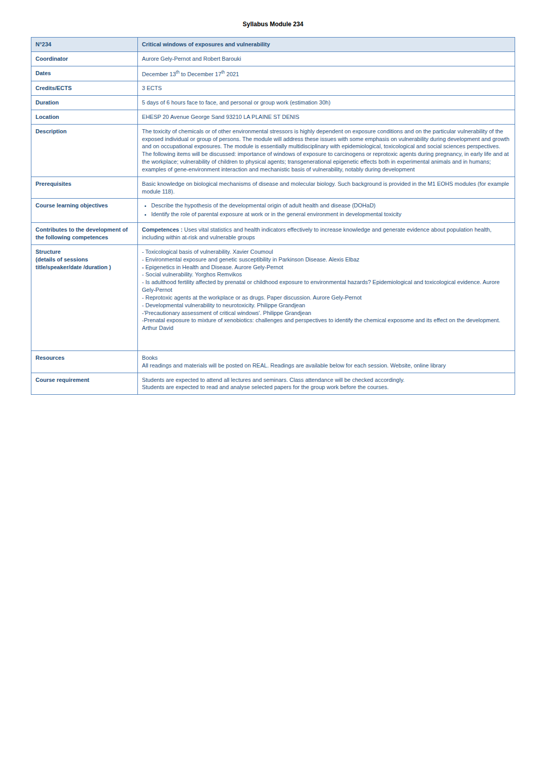Syllabus Module 234
| N°234 | Critical windows of exposures and vulnerability |
| Coordinator | Aurore Gely-Pernot and Robert Barouki |
| Dates | December 13 th to December 17 th 2021 |
| Credits/ECTS | 3 ECTS |
| Duration | 5 days of 6 hours face to face, and personal or group work (estimation 30h) |
| Location | EHESP 20 Avenue George Sand 93210 LA PLAINE ST DENIS |
| Description | The toxicity of chemicals or of other environmental stressors is highly dependent on exposure conditions and on the particular vulnerability of the exposed individual or group of persons. The module will address these issues with some emphasis on vulnerability during development and growth and on occupational exposures. The module is essentially multidisciplinary with epidemiological, toxicological and social sciences perspectives. The following items will be discussed: importance of windows of exposure to carcinogens or reprotoxic agents during pregnancy, in early life and at the workplace; vulnerability of children to physical agents; transgenerational epigenetic effects both in experimental animals and in humans; examples of gene-environment interaction and mechanistic basis of vulnerability, notably during development |
| Prerequisites | Basic knowledge on biological mechanisms of disease and molecular biology. Such background is provided in the M1 EOHS modules (for example module 118). |
| Course learning objectives | Describe the hypothesis of the developmental origin of adult health and disease (DOHaD) Identify the role of parental exposure at work or in the general environment in developmental toxicity |
| Contributes to the development of the following competences | Competences : Uses vital statistics and health indicators effectively to increase knowledge and generate evidence about population health, including within at-risk and vulnerable groups |
| Structure (details of sessions title/speaker/date /duration ) | - Toxicological basis of vulnerability. Xavier Coumoul - Environmental exposure and genetic susceptibility in Parkinson Disease. Alexis Elbaz - Epigenetics in Health and Disease. Aurore Gely-Pernot - Social vulnerability. Yorghos Remvikos - Is adulthood fertility affected by prenatal or childhood exposure to environmental hazards? Epidemiological and toxicological evidence. Aurore Gely-Pernot - Reprotoxic agents at the workplace or as drugs. Paper discussion. Aurore Gely-Pernot - Developmental vulnerability to neurotoxicity. Philippe Grandjean -'Precautionary assessment of critical windows'. Philippe Grandjean -Prenatal exposure to mixture of xenobiotics: challenges and perspectives to identify the chemical exposome and its effect on the development. Arthur David |
| Resources | Books All readings and materials will be posted on REAL. Readings are available below for each session. Website, online library |
| Course requirement | Students are expected to attend all lectures and seminars. Class attendance will be checked accordingly. Students are expected to read and analyse selected papers for the group work before the courses. |